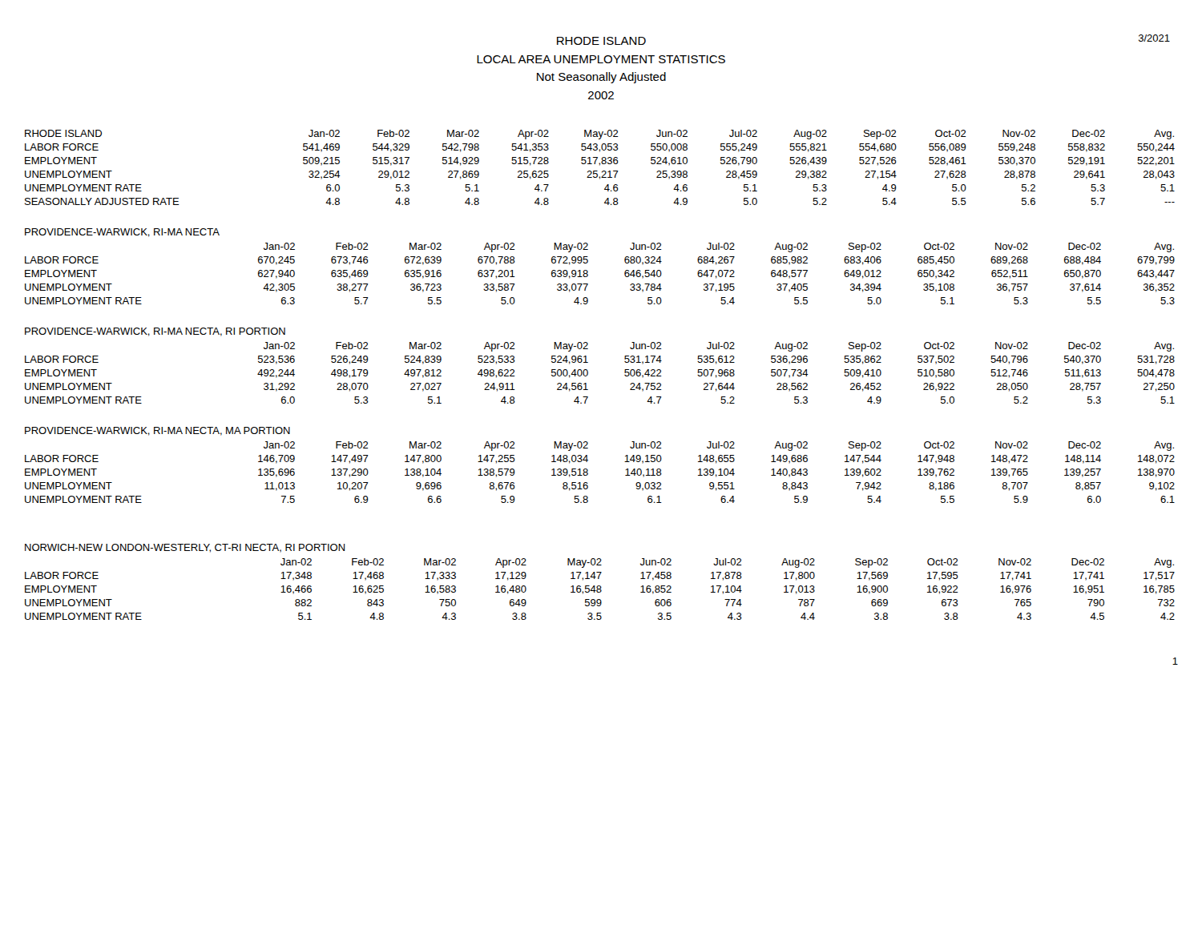3/2021
RHODE ISLAND
LOCAL AREA UNEMPLOYMENT STATISTICS
Not Seasonally Adjusted
2002
| RHODE ISLAND | Jan-02 | Feb-02 | Mar-02 | Apr-02 | May-02 | Jun-02 | Jul-02 | Aug-02 | Sep-02 | Oct-02 | Nov-02 | Dec-02 | Avg. |
| LABOR FORCE | 541,469 | 544,329 | 542,798 | 541,353 | 543,053 | 550,008 | 555,249 | 555,821 | 554,680 | 556,089 | 559,248 | 558,832 | 550,244 |
| EMPLOYMENT | 509,215 | 515,317 | 514,929 | 515,728 | 517,836 | 524,610 | 526,790 | 526,439 | 527,526 | 528,461 | 530,370 | 529,191 | 522,201 |
| UNEMPLOYMENT | 32,254 | 29,012 | 27,869 | 25,625 | 25,217 | 25,398 | 28,459 | 29,382 | 27,154 | 27,628 | 28,878 | 29,641 | 28,043 |
| UNEMPLOYMENT RATE | 6.0 | 5.3 | 5.1 | 4.7 | 4.6 | 4.6 | 5.1 | 5.3 | 4.9 | 5.0 | 5.2 | 5.3 | 5.1 |
| SEASONALLY ADJUSTED RATE | 4.8 | 4.8 | 4.8 | 4.8 | 4.8 | 4.9 | 5.0 | 5.2 | 5.4 | 5.5 | 5.6 | 5.7 | --- |
PROVIDENCE-WARWICK, RI-MA NECTA
| | Jan-02 | Feb-02 | Mar-02 | Apr-02 | May-02 | Jun-02 | Jul-02 | Aug-02 | Sep-02 | Oct-02 | Nov-02 | Dec-02 | Avg. |
| LABOR FORCE | 670,245 | 673,746 | 672,639 | 670,788 | 672,995 | 680,324 | 684,267 | 685,982 | 683,406 | 685,450 | 689,268 | 688,484 | 679,799 |
| EMPLOYMENT | 627,940 | 635,469 | 635,916 | 637,201 | 639,918 | 646,540 | 647,072 | 648,577 | 649,012 | 650,342 | 652,511 | 650,870 | 643,447 |
| UNEMPLOYMENT | 42,305 | 38,277 | 36,723 | 33,587 | 33,077 | 33,784 | 37,195 | 37,405 | 34,394 | 35,108 | 36,757 | 37,614 | 36,352 |
| UNEMPLOYMENT RATE | 6.3 | 5.7 | 5.5 | 5.0 | 4.9 | 5.0 | 5.4 | 5.5 | 5.0 | 5.1 | 5.3 | 5.5 | 5.3 |
PROVIDENCE-WARWICK, RI-MA NECTA, RI PORTION
| | Jan-02 | Feb-02 | Mar-02 | Apr-02 | May-02 | Jun-02 | Jul-02 | Aug-02 | Sep-02 | Oct-02 | Nov-02 | Dec-02 | Avg. |
| LABOR FORCE | 523,536 | 526,249 | 524,839 | 523,533 | 524,961 | 531,174 | 535,612 | 536,296 | 535,862 | 537,502 | 540,796 | 540,370 | 531,728 |
| EMPLOYMENT | 492,244 | 498,179 | 497,812 | 498,622 | 500,400 | 506,422 | 507,968 | 507,734 | 509,410 | 510,580 | 512,746 | 511,613 | 504,478 |
| UNEMPLOYMENT | 31,292 | 28,070 | 27,027 | 24,911 | 24,561 | 24,752 | 27,644 | 28,562 | 26,452 | 26,922 | 28,050 | 28,757 | 27,250 |
| UNEMPLOYMENT RATE | 6.0 | 5.3 | 5.1 | 4.8 | 4.7 | 4.7 | 5.2 | 5.3 | 4.9 | 5.0 | 5.2 | 5.3 | 5.1 |
PROVIDENCE-WARWICK, RI-MA NECTA, MA PORTION
| | Jan-02 | Feb-02 | Mar-02 | Apr-02 | May-02 | Jun-02 | Jul-02 | Aug-02 | Sep-02 | Oct-02 | Nov-02 | Dec-02 | Avg. |
| LABOR FORCE | 146,709 | 147,497 | 147,800 | 147,255 | 148,034 | 149,150 | 148,655 | 149,686 | 147,544 | 147,948 | 148,472 | 148,114 | 148,072 |
| EMPLOYMENT | 135,696 | 137,290 | 138,104 | 138,579 | 139,518 | 140,118 | 139,104 | 140,843 | 139,602 | 139,762 | 139,765 | 139,257 | 138,970 |
| UNEMPLOYMENT | 11,013 | 10,207 | 9,696 | 8,676 | 8,516 | 9,032 | 9,551 | 8,843 | 7,942 | 8,186 | 8,707 | 8,857 | 9,102 |
| UNEMPLOYMENT RATE | 7.5 | 6.9 | 6.6 | 5.9 | 5.8 | 6.1 | 6.4 | 5.9 | 5.4 | 5.5 | 5.9 | 6.0 | 6.1 |
NORWICH-NEW LONDON-WESTERLY, CT-RI NECTA, RI PORTION
| | Jan-02 | Feb-02 | Mar-02 | Apr-02 | May-02 | Jun-02 | Jul-02 | Aug-02 | Sep-02 | Oct-02 | Nov-02 | Dec-02 | Avg. |
| LABOR FORCE | 17,348 | 17,468 | 17,333 | 17,129 | 17,147 | 17,458 | 17,878 | 17,800 | 17,569 | 17,595 | 17,741 | 17,741 | 17,517 |
| EMPLOYMENT | 16,466 | 16,625 | 16,583 | 16,480 | 16,548 | 16,852 | 17,104 | 17,013 | 16,900 | 16,922 | 16,976 | 16,951 | 16,785 |
| UNEMPLOYMENT | 882 | 843 | 750 | 649 | 599 | 606 | 774 | 787 | 669 | 673 | 765 | 790 | 732 |
| UNEMPLOYMENT RATE | 5.1 | 4.8 | 4.3 | 3.8 | 3.5 | 3.5 | 4.3 | 4.4 | 3.8 | 3.8 | 4.3 | 4.5 | 4.2 |
1